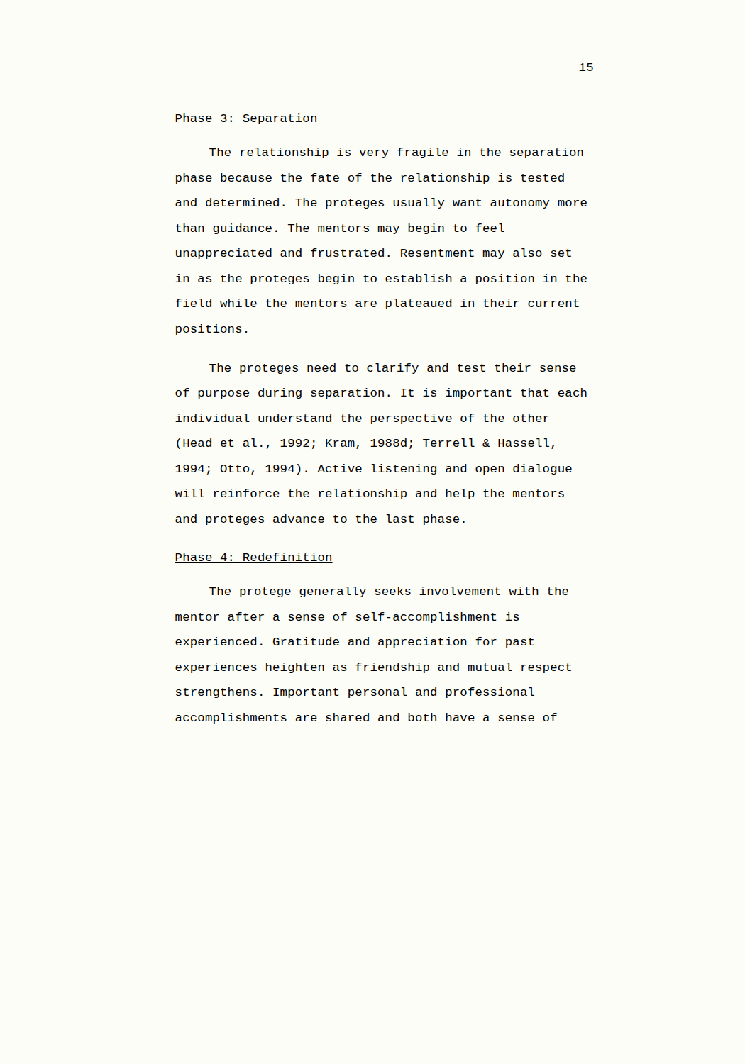15
Phase 3: Separation
The relationship is very fragile in the separation phase because the fate of the relationship is tested and determined. The proteges usually want autonomy more than guidance. The mentors may begin to feel unappreciated and frustrated. Resentment may also set in as the proteges begin to establish a position in the field while the mentors are plateaued in their current positions.
The proteges need to clarify and test their sense of purpose during separation. It is important that each individual understand the perspective of the other (Head et al., 1992; Kram, 1988d; Terrell & Hassell, 1994; Otto, 1994). Active listening and open dialogue will reinforce the relationship and help the mentors and proteges advance to the last phase.
Phase 4: Redefinition
The protege generally seeks involvement with the mentor after a sense of self-accomplishment is experienced. Gratitude and appreciation for past experiences heighten as friendship and mutual respect strengthens. Important personal and professional accomplishments are shared and both have a sense of